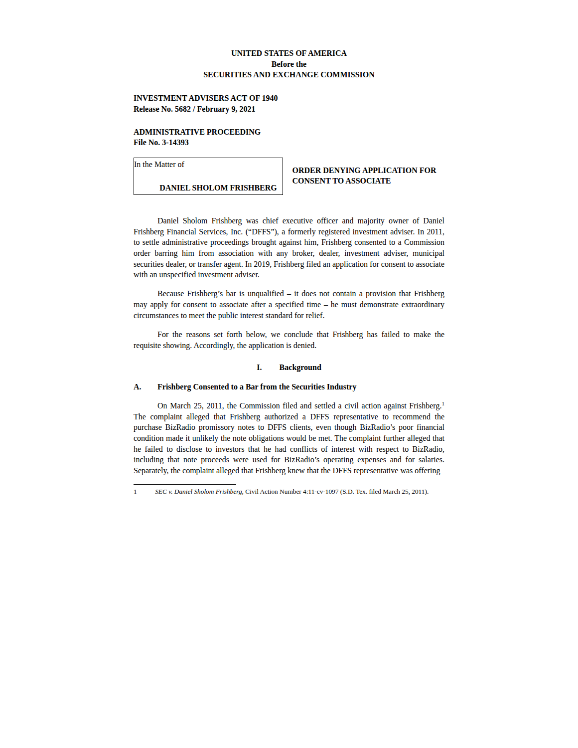UNITED STATES OF AMERICA
Before the
SECURITIES AND EXCHANGE COMMISSION
INVESTMENT ADVISERS ACT OF 1940
Release No. 5682 / February 9, 2021
ADMINISTRATIVE PROCEEDING
File No. 3-14393
| In the Matter of DANIEL SHOLOM FRISHBERG | | ORDER DENYING APPLICATION FOR CONSENT TO ASSOCIATE |
Daniel Sholom Frishberg was chief executive officer and majority owner of Daniel Frishberg Financial Services, Inc. (“DFFS”), a formerly registered investment adviser. In 2011, to settle administrative proceedings brought against him, Frishberg consented to a Commission order barring him from association with any broker, dealer, investment adviser, municipal securities dealer, or transfer agent. In 2019, Frishberg filed an application for consent to associate with an unspecified investment adviser.
Because Frishberg’s bar is unqualified – it does not contain a provision that Frishberg may apply for consent to associate after a specified time – he must demonstrate extraordinary circumstances to meet the public interest standard for relief.
For the reasons set forth below, we conclude that Frishberg has failed to make the requisite showing. Accordingly, the application is denied.
I. Background
A. Frishberg Consented to a Bar from the Securities Industry
On March 25, 2011, the Commission filed and settled a civil action against Frishberg.1 The complaint alleged that Frishberg authorized a DFFS representative to recommend the purchase BizRadio promissory notes to DFFS clients, even though BizRadio’s poor financial condition made it unlikely the note obligations would be met. The complaint further alleged that he failed to disclose to investors that he had conflicts of interest with respect to BizRadio, including that note proceeds were used for BizRadio’s operating expenses and for salaries. Separately, the complaint alleged that Frishberg knew that the DFFS representative was offering
1 SEC v. Daniel Sholom Frishberg, Civil Action Number 4:11-cv-1097 (S.D. Tex. filed March 25, 2011).